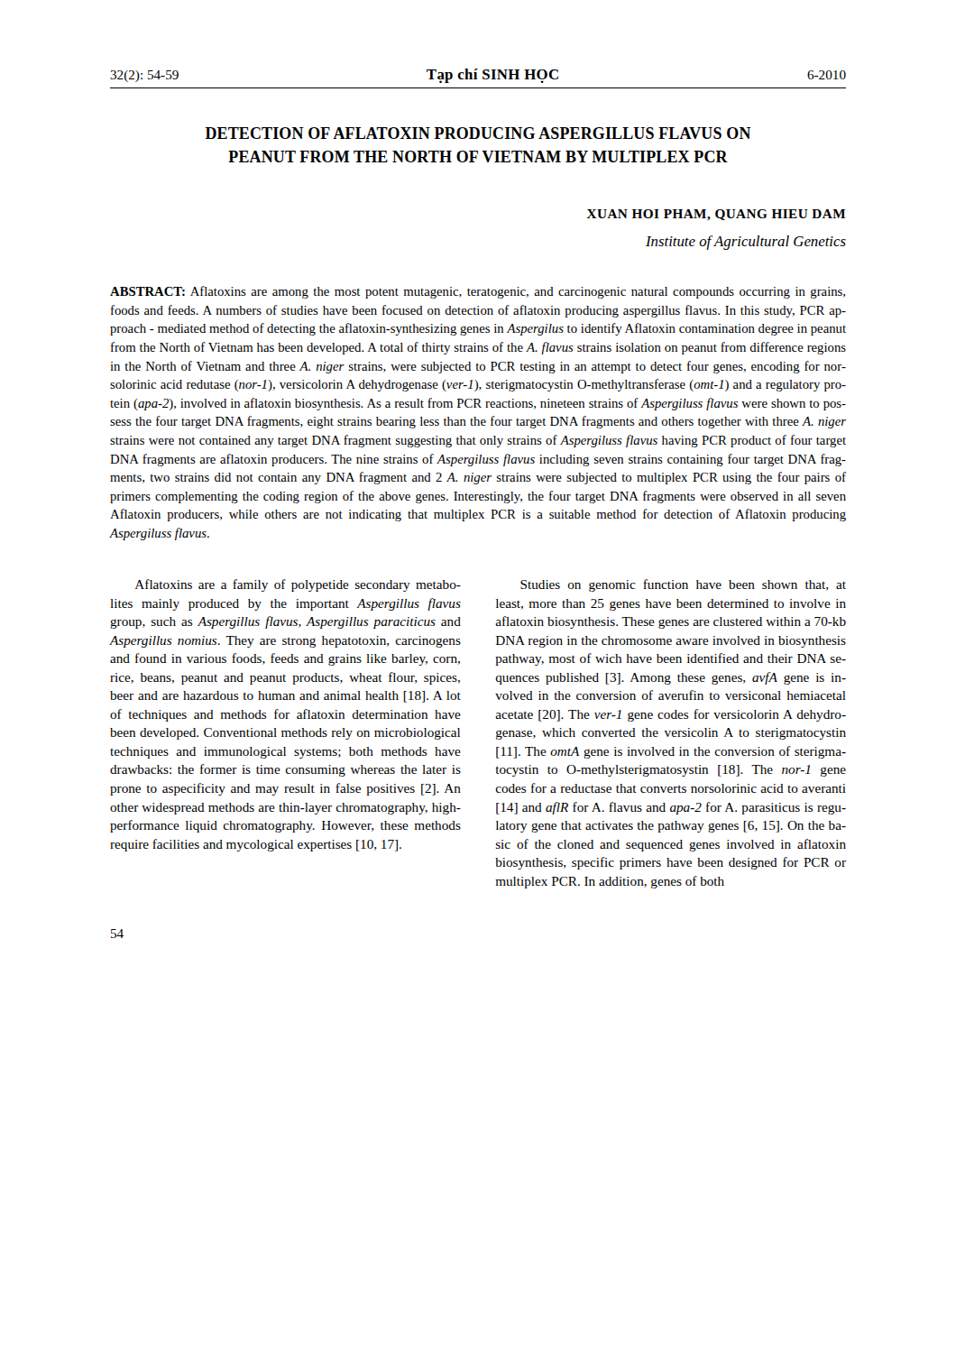32(2): 54-59 Tạp chí SINH HỌC 6-2010
Detection of Aflatoxin Producing Aspergillus Flavus on
Peanut from the North of Vietnam by Multiplex PCR
XUAN HOI PHAM, QUANG HIEU DAM
Institute of Agricultural Genetics
ABSTRACT: Aflatoxins are among the most potent mutagenic, teratogenic, and carcinogenic natural compounds occurring in grains, foods and feeds. A numbers of studies have been focused on detection of aflatoxin producing aspergillus flavus. In this study, PCR approach - mediated method of detecting the aflatoxin-synthesizing genes in Aspergilus to identify Aflatoxin contamination degree in peanut from the North of Vietnam has been developed. A total of thirty strains of the A. flavus strains isolation on peanut from difference regions in the North of Vietnam and three A. niger strains, were subjected to PCR testing in an attempt to detect four genes, encoding for norsolorinic acid redutase (nor-1), versicolorin A dehydrogenase (ver-1), sterigmatocystin O-methyltransferase (omt-1) and a regulatory protein (apa-2), involved in aflatoxin biosynthesis. As a result from PCR reactions, nineteen strains of Aspergiluss flavus were shown to possess the four target DNA fragments, eight strains bearing less than the four target DNA fragments and others together with three A. niger strains were not contained any target DNA fragment suggesting that only strains of Aspergiluss flavus having PCR product of four target DNA fragments are aflatoxin producers. The nine strains of Aspergiluss flavus including seven strains containing four target DNA fragments, two strains did not contain any DNA fragment and 2 A. niger strains were subjected to multiplex PCR using the four pairs of primers complementing the coding region of the above genes. Interestingly, the four target DNA fragments were observed in all seven Aflatoxin producers, while others are not indicating that multiplex PCR is a suitable method for detection of Aflatoxin producing Aspergiluss flavus.
Aflatoxins are a family of polypetide secondary metabolites mainly produced by the important Aspergillus flavus group, such as Aspergillus flavus, Aspergillus paraciticus and Aspergillus nomius. They are strong hepatotoxin, carcinogens and found in various foods, feeds and grains like barley, corn, rice, beans, peanut and peanut products, wheat flour, spices, beer and are hazardous to human and animal health [18]. A lot of techniques and methods for aflatoxin determination have been developed. Conventional methods rely on microbiological techniques and immunological systems; both methods have drawbacks: the former is time consuming whereas the later is prone to aspecificity and may result in false positives [2]. An other widespread methods are thin-layer chromatography, high-performance liquid chromatography. However, these methods require facilities and mycological expertises [10, 17].
Studies on genomic function have been shown that, at least, more than 25 genes have been determined to involve in aflatoxin biosynthesis. These genes are clustered within a 70-kb DNA region in the chromosome aware involved in biosynthesis pathway, most of wich have been identified and their DNA sequences published [3]. Among these genes, avfA gene is involved in the conversion of averufin to versiconal hemiacetal acetate [20]. The ver-1 gene codes for versicolorin A dehydrogenase, which converted the versicolin A to sterigmatocystin [11]. The omtA gene is involved in the conversion of sterigmatocystin to O-methylsterigmatosystin [18]. The nor-1 gene codes for a reductase that converts norsolorinic acid to averanti [14] and aflR for A. flavus and apa-2 for A. parasiticus is regulatory gene that activates the pathway genes [6, 15]. On the basic of the cloned and sequenced genes involved in aflatoxin biosynthesis, specific primers have been designed for PCR or multiplex PCR. In addition, genes of both
54